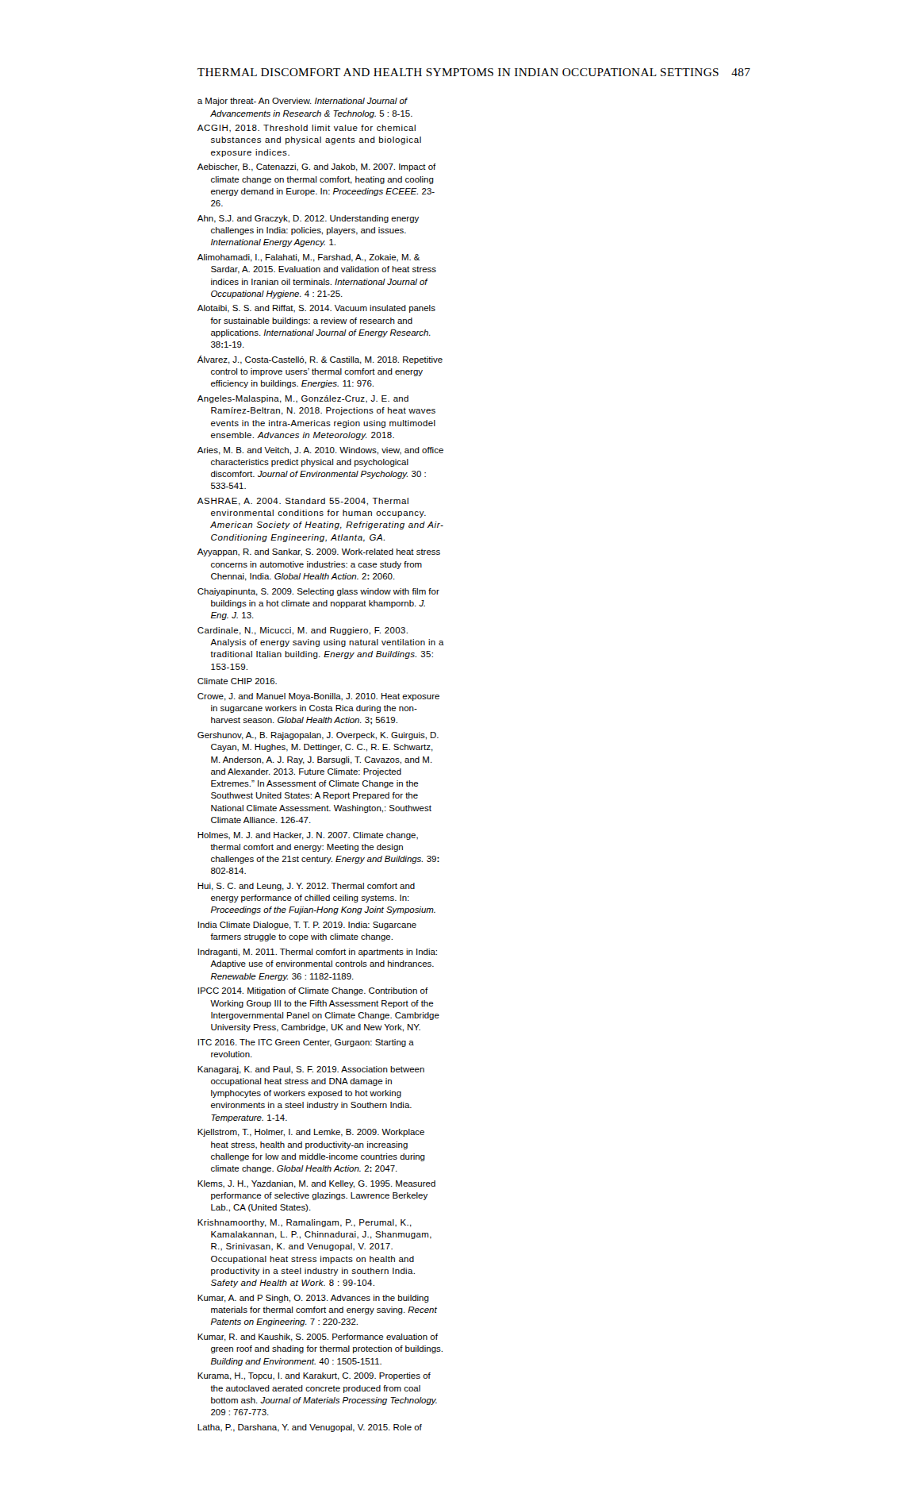Thermal Discomfort and Health Symptoms in Indian Occupational Settings 487
a Major threat- An Overview. International Journal of Advancements in Research & Technolog. 5 : 8-15.
ACGIH, 2018. Threshold limit value for chemical substances and physical agents and biological exposure indices.
Aebischer, B., Catenazzi, G. and Jakob, M. 2007. Impact of climate change on thermal comfort, heating and cooling energy demand in Europe. In: Proceedings ECEEE. 23-26.
Ahn, S.J. and Graczyk, D. 2012. Understanding energy challenges in India: policies, players, and issues. International Energy Agency. 1.
Alimohamadi, I., Falahati, M., Farshad, A., Zokaie, M. & Sardar, A. 2015. Evaluation and validation of heat stress indices in Iranian oil terminals. International Journal of Occupational Hygiene. 4 : 21-25.
Alotaibi, S. S. and Riffat, S. 2014. Vacuum insulated panels for sustainable buildings: a review of research and applications. International Journal of Energy Research. 38: 1-19.
Álvarez, J., Costa-Castelló, R. & Castilla, M. 2018. Repetitive control to improve users’ thermal comfort and energy efficiency in buildings. Energies. 11: 976.
Angeles-Malaspina, M., González-Cruz, J. E. and Ramírez-Beltran, N. 2018. Projections of heat waves events in the intra-Americas region using multimodel ensemble. Advances in Meteorology. 2018.
Aries, M. B. and Veitch, J. A. 2010. Windows, view, and office characteristics predict physical and psychological discomfort. Journal of Environmental Psychology. 30 : 533-541.
ASHRAE, A. 2004. Standard 55-2004, Thermal environmental conditions for human occupancy. American Society of Heating, Refrigerating and Air-Conditioning Engineering, Atlanta, GA.
Ayyappan, R. and Sankar, S. 2009. Work-related heat stress concerns in automotive industries: a case study from Chennai, India. Global Health Action. 2: 2060.
Chaiyapinunta, S. 2009. Selecting glass window with film for buildings in a hot climate and nopparat khampornb. J. Eng. J. 13.
Cardinale, N., Micucci, M. and Ruggiero, F. 2003. Analysis of energy saving using natural ventilation in a traditional Italian building. Energy and Buildings. 35: 153-159.
Climate CHIP 2016.
Crowe, J. and Manuel Moya-Bonilla, J. 2010. Heat exposure in sugarcane workers in Costa Rica during the non-harvest season. Global Health Action. 3; 5619.
Gershunov, A., B. Rajagopalan, J. Overpeck, K. Guirguis, D. Cayan, M. Hughes, M. Dettinger, C. C., R. E. Schwartz, M. Anderson, A. J. Ray, J. Barsugli, T. Cavazos, and M. and Alexander. 2013. Future Climate: Projected Extremes.” In Assessment of Climate Change in the Southwest United States: A Report Prepared for the National Climate Assessment. Washington,: Southwest Climate Alliance. 126-47.
Holmes, M. J. and Hacker, J. N. 2007. Climate change, thermal comfort and energy: Meeting the design challenges of the 21st century. Energy and Buildings. 39: 802-814.
Hui, S. C. and Leung, J. Y. 2012. Thermal comfort and energy performance of chilled ceiling systems. In: Proceedings of the Fujian-Hong Kong Joint Symposium.
India Climate Dialogue, T. T. P. 2019. India: Sugarcane farmers struggle to cope with climate change.
Indraganti, M. 2011. Thermal comfort in apartments in India: Adaptive use of environmental controls and hindrances. Renewable Energy. 36 : 1182-1189.
IPCC 2014. Mitigation of Climate Change. Contribution of Working Group III to the Fifth Assessment Report of the Intergovernmental Panel on Climate Change. Cambridge University Press, Cambridge, UK and New York, NY.
ITC 2016. The ITC Green Center, Gurgaon: Starting a revolution.
Kanagaraj, K. and Paul, S. F. 2019. Association between occupational heat stress and DNA damage in lymphocytes of workers exposed to hot working environments in a steel industry in Southern India. Temperature. 1-14.
Kjellstrom, T., Holmer, I. and Lemke, B. 2009. Workplace heat stress, health and productivity-an increasing challenge for low and middle-income countries during climate change. Global Health Action. 2: 2047.
Klems, J. H., Yazdanian, M. and Kelley, G. 1995. Measured performance of selective glazings. Lawrence Berkeley Lab., CA (United States).
Krishnamoorthy, M., Ramalingam, P., Perumal, K., Kamalakannan, L. P., Chinnadurai, J., Shanmugam, R., Srinivasan, K. and Venugopal, V. 2017. Occupational heat stress impacts on health and productivity in a steel industry in southern India. Safety and Health at Work. 8 : 99-104.
Kumar, A. and P Singh, O. 2013. Advances in the building materials for thermal comfort and energy saving. Recent Patents on Engineering. 7 : 220-232.
Kumar, R. and Kaushik, S. 2005. Performance evaluation of green roof and shading for thermal protection of buildings. Building and Environment. 40 : 1505-1511.
Kurama, H., Topcu, I. and Karakurt, C. 2009. Properties of the autoclaved aerated concrete produced from coal bottom ash. Journal of Materials Processing Technology. 209 : 767-773.
Latha, P., Darshana, Y. and Venugopal, V. 2015. Role of